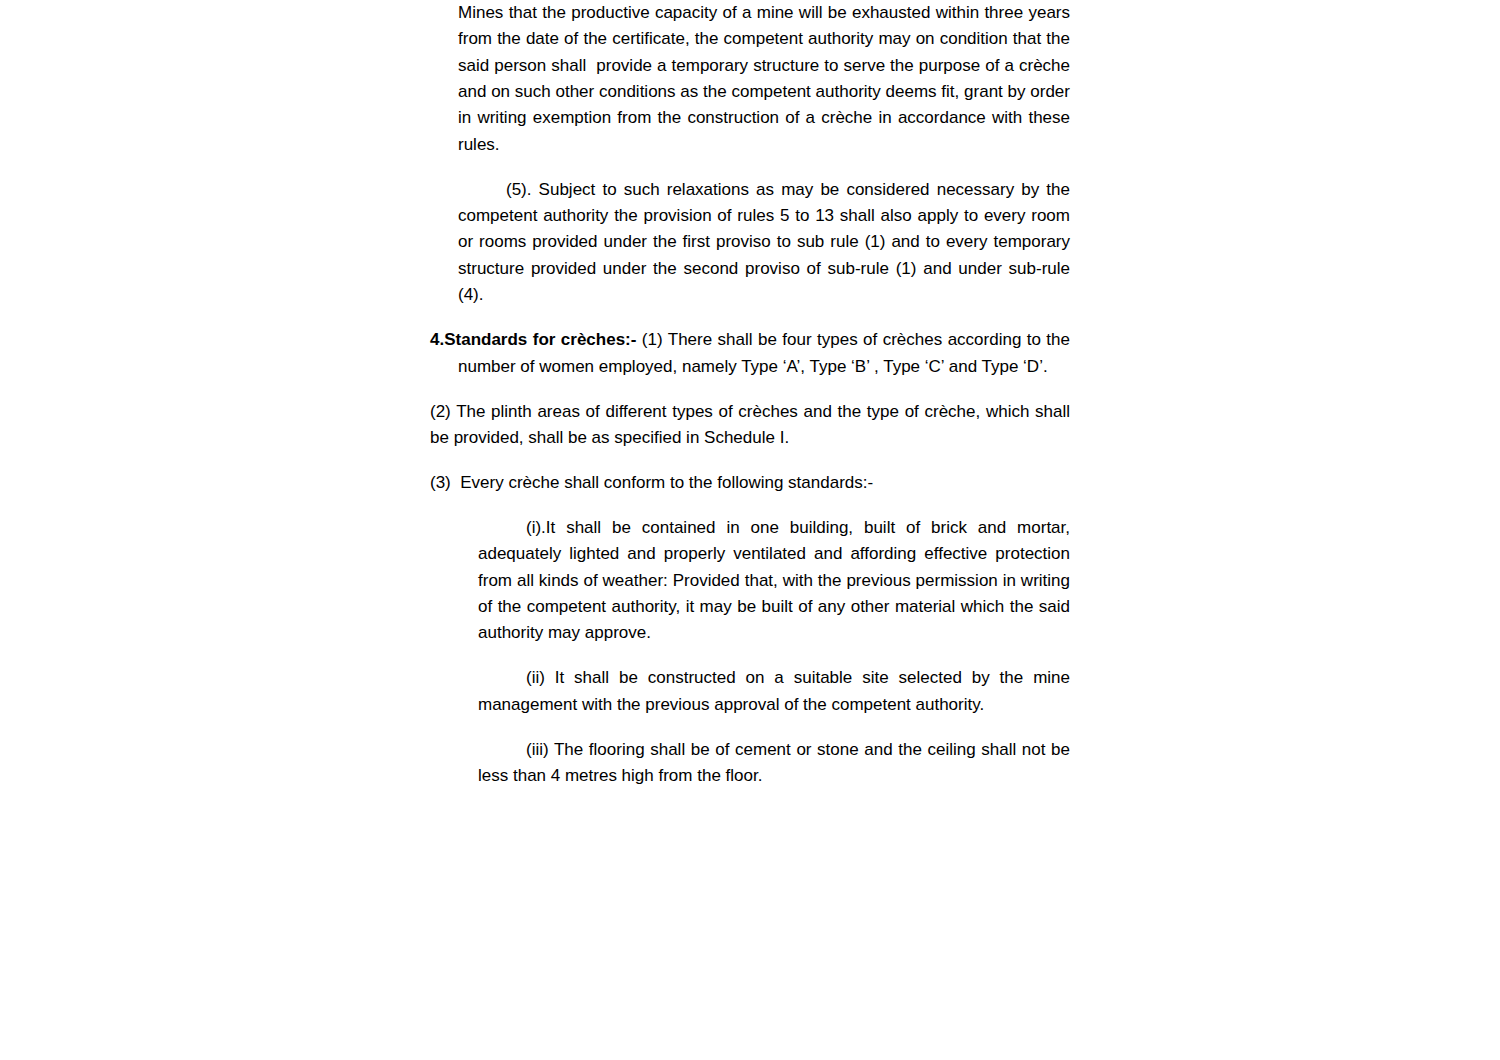Mines that the productive capacity of a mine will be exhausted within three years from the date of the certificate, the competent authority may on condition that the said person shall provide a temporary structure to serve the purpose of a crèche and on such other conditions as the competent authority deems fit, grant by order in writing exemption from the construction of a crèche in accordance with these rules.
(5). Subject to such relaxations as may be considered necessary by the competent authority the provision of rules 5 to 13 shall also apply to every room or rooms provided under the first proviso to sub rule (1) and to every temporary structure provided under the second proviso of sub-rule (1) and under sub-rule (4).
4.Standards for crèches:- (1) There shall be four types of crèches according to the number of women employed, namely Type ‘A’, Type ‘B’ , Type ‘C’ and Type ‘D’.
(2) The plinth areas of different types of crèches and the type of crèche, which shall be provided, shall be as specified in Schedule I.
(3) Every crèche shall conform to the following standards:-
(i).It shall be contained in one building, built of brick and mortar, adequately lighted and properly ventilated and affording effective protection from all kinds of weather: Provided that, with the previous permission in writing of the competent authority, it may be built of any other material which the said authority may approve.
(ii) It shall be constructed on a suitable site selected by the mine management with the previous approval of the competent authority.
(iii) The flooring shall be of cement or stone and the ceiling shall not be less than 4 metres high from the floor.